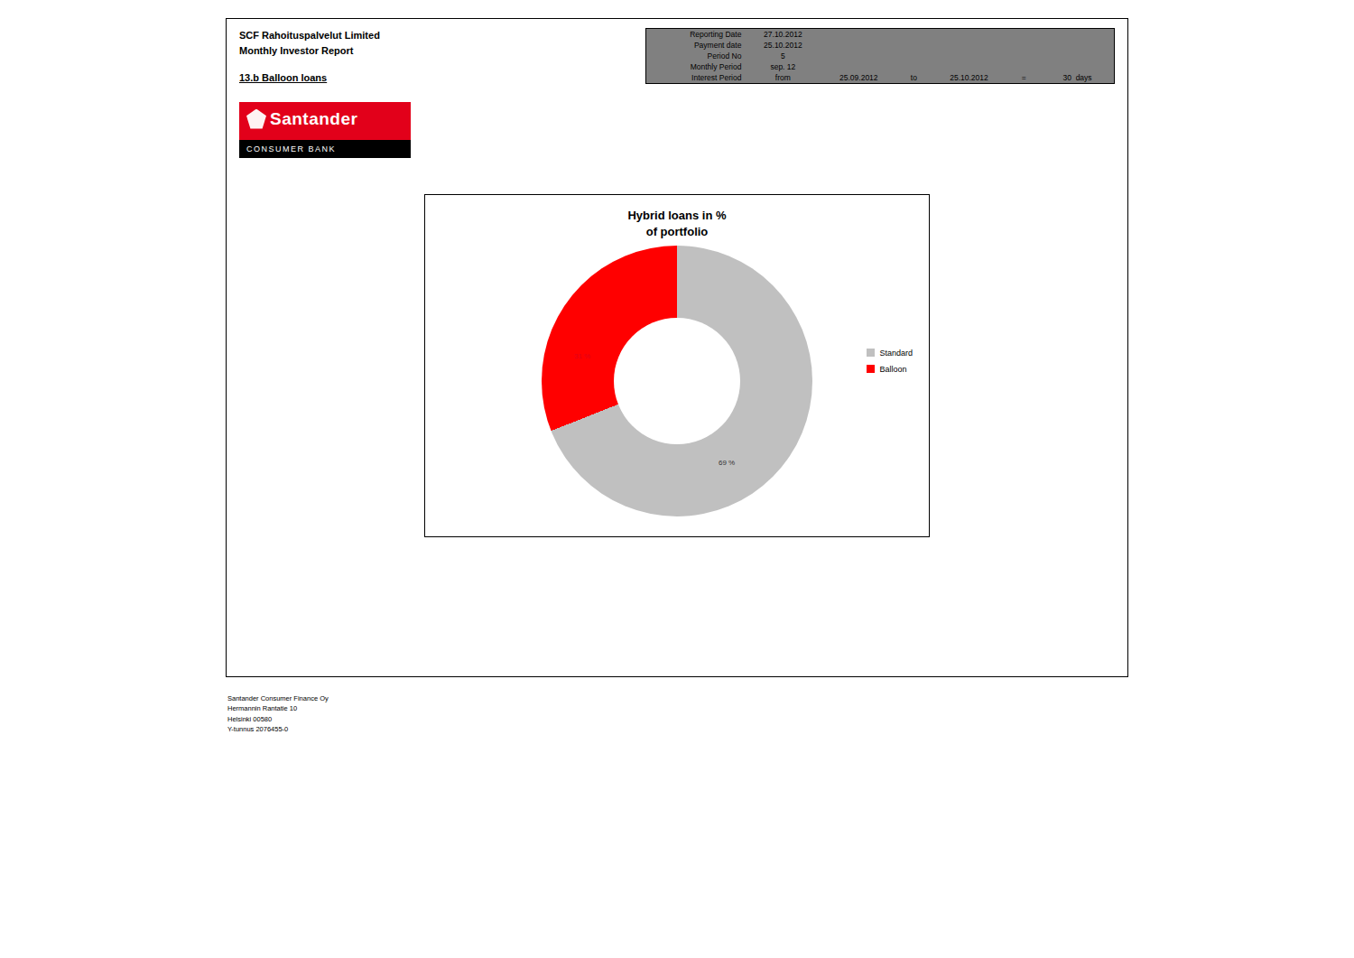SCF Rahoituspalvelut Limited
Monthly Investor Report
13.b Balloon loans
| Reporting Date | 27.10.2012 | | | | |
| Payment date | 25.10.2012 | | | | |
| Period No | 5 | | | | |
| Monthly Period | sep. 12 | | | | |
| Interest Period | from | 25.09.2012 | to | 25.10.2012 | = | 30 days |
Santander
CONSUMER BANK
Hybrid loans in %
of portfolio
31 %
69 %
Standard
Balloon
Santander Consumer Finance Oy
Hermannin Rantatie 10
Helsinki 00580
Y-tunnus 2076455-0